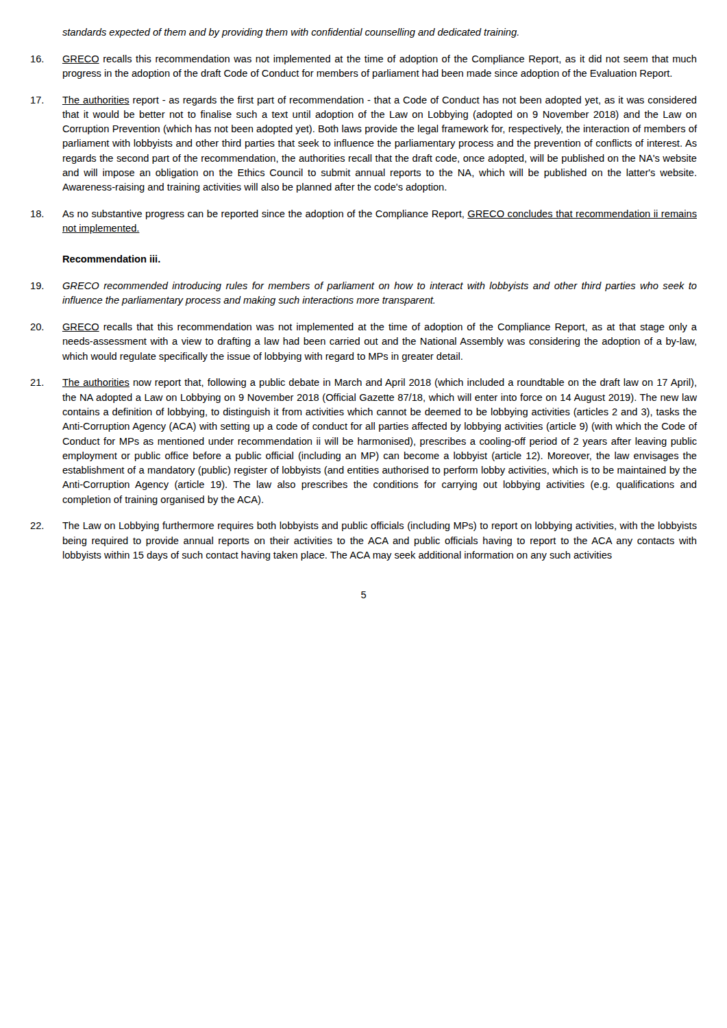standards expected of them and by providing them with confidential counselling and dedicated training.
16. GRECO recalls this recommendation was not implemented at the time of adoption of the Compliance Report, as it did not seem that much progress in the adoption of the draft Code of Conduct for members of parliament had been made since adoption of the Evaluation Report.
17. The authorities report - as regards the first part of recommendation - that a Code of Conduct has not been adopted yet, as it was considered that it would be better not to finalise such a text until adoption of the Law on Lobbying (adopted on 9 November 2018) and the Law on Corruption Prevention (which has not been adopted yet). Both laws provide the legal framework for, respectively, the interaction of members of parliament with lobbyists and other third parties that seek to influence the parliamentary process and the prevention of conflicts of interest. As regards the second part of the recommendation, the authorities recall that the draft code, once adopted, will be published on the NA's website and will impose an obligation on the Ethics Council to submit annual reports to the NA, which will be published on the latter's website. Awareness-raising and training activities will also be planned after the code's adoption.
18. As no substantive progress can be reported since the adoption of the Compliance Report, GRECO concludes that recommendation ii remains not implemented.
Recommendation iii.
19. GRECO recommended introducing rules for members of parliament on how to interact with lobbyists and other third parties who seek to influence the parliamentary process and making such interactions more transparent.
20. GRECO recalls that this recommendation was not implemented at the time of adoption of the Compliance Report, as at that stage only a needs-assessment with a view to drafting a law had been carried out and the National Assembly was considering the adoption of a by-law, which would regulate specifically the issue of lobbying with regard to MPs in greater detail.
21. The authorities now report that, following a public debate in March and April 2018 (which included a roundtable on the draft law on 17 April), the NA adopted a Law on Lobbying on 9 November 2018 (Official Gazette 87/18, which will enter into force on 14 August 2019). The new law contains a definition of lobbying, to distinguish it from activities which cannot be deemed to be lobbying activities (articles 2 and 3), tasks the Anti-Corruption Agency (ACA) with setting up a code of conduct for all parties affected by lobbying activities (article 9) (with which the Code of Conduct for MPs as mentioned under recommendation ii will be harmonised), prescribes a cooling-off period of 2 years after leaving public employment or public office before a public official (including an MP) can become a lobbyist (article 12). Moreover, the law envisages the establishment of a mandatory (public) register of lobbyists (and entities authorised to perform lobby activities, which is to be maintained by the Anti-Corruption Agency (article 19). The law also prescribes the conditions for carrying out lobbying activities (e.g. qualifications and completion of training organised by the ACA).
22. The Law on Lobbying furthermore requires both lobbyists and public officials (including MPs) to report on lobbying activities, with the lobbyists being required to provide annual reports on their activities to the ACA and public officials having to report to the ACA any contacts with lobbyists within 15 days of such contact having taken place. The ACA may seek additional information on any such activities
5